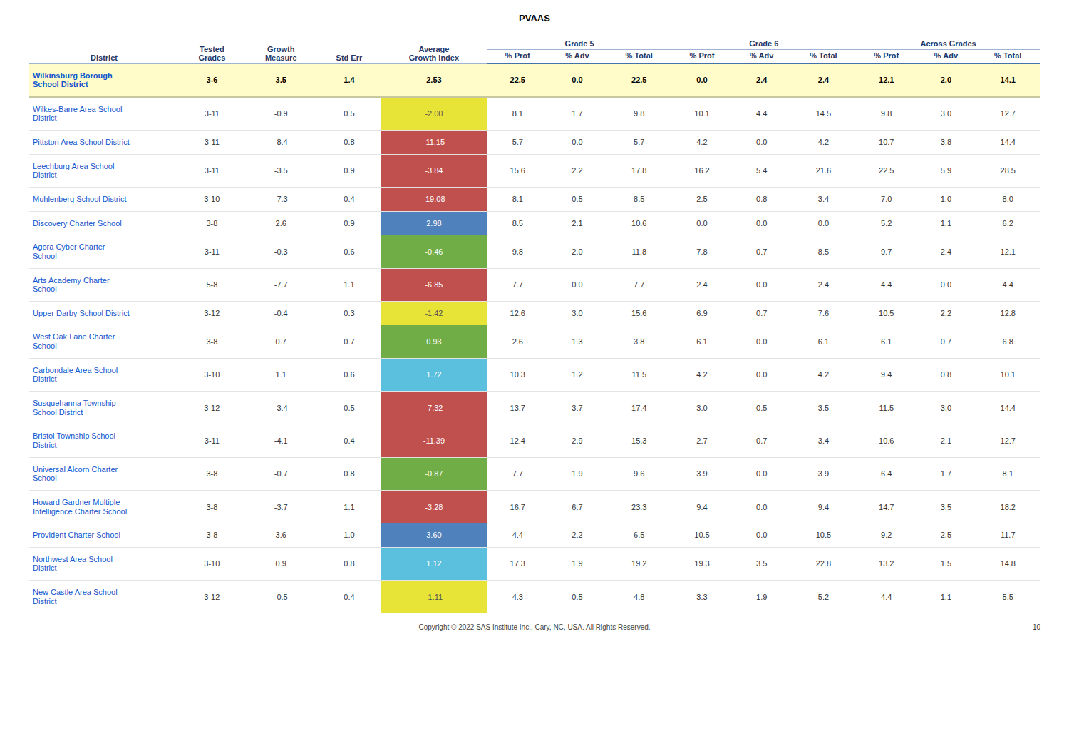PVAAS
| District | Tested Grades | Growth Measure | Std Err | Average Growth Index | Grade 5 | Grade 6 | Across Grades |
| --- | --- | --- | --- | --- | --- | --- | --- |
| % Prof | % Adv | % Total | % Prof | % Adv | % Total | % Prof | % Adv | % Total |
| Wilkinsburg Borough School District | 3-6 | 3.5 | 1.4 | 2.53 | 22.5 | 0.0 | 22.5 | 0.0 | 2.4 | 2.4 | 12.1 | 2.0 | 14.1 |
| Wilkes-Barre Area School District | 3-11 | -0.9 | 0.5 | -2.00 | 8.1 | 1.7 | 9.8 | 10.1 | 4.4 | 14.5 | 9.8 | 3.0 | 12.7 |
| Pittston Area School District | 3-11 | -8.4 | 0.8 | -11.15 | 5.7 | 0.0 | 5.7 | 4.2 | 0.0 | 4.2 | 10.7 | 3.8 | 14.4 |
| Leechburg Area School District | 3-11 | -3.5 | 0.9 | -3.84 | 15.6 | 2.2 | 17.8 | 16.2 | 5.4 | 21.6 | 22.5 | 5.9 | 28.5 |
| Muhlenberg School District | 3-10 | -7.3 | 0.4 | -19.08 | 8.1 | 0.5 | 8.5 | 2.5 | 0.8 | 3.4 | 7.0 | 1.0 | 8.0 |
| Discovery Charter School | 3-8 | 2.6 | 0.9 | 2.98 | 8.5 | 2.1 | 10.6 | 0.0 | 0.0 | 0.0 | 5.2 | 1.1 | 6.2 |
| Agora Cyber Charter School | 3-11 | -0.3 | 0.6 | -0.46 | 9.8 | 2.0 | 11.8 | 7.8 | 0.7 | 8.5 | 9.7 | 2.4 | 12.1 |
| Arts Academy Charter School | 5-8 | -7.7 | 1.1 | -6.85 | 7.7 | 0.0 | 7.7 | 2.4 | 0.0 | 2.4 | 4.4 | 0.0 | 4.4 |
| Upper Darby School District | 3-12 | -0.4 | 0.3 | -1.42 | 12.6 | 3.0 | 15.6 | 6.9 | 0.7 | 7.6 | 10.5 | 2.2 | 12.8 |
| West Oak Lane Charter School | 3-8 | 0.7 | 0.7 | 0.93 | 2.6 | 1.3 | 3.8 | 6.1 | 0.0 | 6.1 | 6.1 | 0.7 | 6.8 |
| Carbondale Area School District | 3-10 | 1.1 | 0.6 | 1.72 | 10.3 | 1.2 | 11.5 | 4.2 | 0.0 | 4.2 | 9.4 | 0.8 | 10.1 |
| Susquehanna Township School District | 3-12 | -3.4 | 0.5 | -7.32 | 13.7 | 3.7 | 17.4 | 3.0 | 0.5 | 3.5 | 11.5 | 3.0 | 14.4 |
| Bristol Township School District | 3-11 | -4.1 | 0.4 | -11.39 | 12.4 | 2.9 | 15.3 | 2.7 | 0.7 | 3.4 | 10.6 | 2.1 | 12.7 |
| Universal Alcorn Charter School | 3-8 | -0.7 | 0.8 | -0.87 | 7.7 | 1.9 | 9.6 | 3.9 | 0.0 | 3.9 | 6.4 | 1.7 | 8.1 |
| Howard Gardner Multiple Intelligence Charter School | 3-8 | -3.7 | 1.1 | -3.28 | 16.7 | 6.7 | 23.3 | 9.4 | 0.0 | 9.4 | 14.7 | 3.5 | 18.2 |
| Provident Charter School | 3-8 | 3.6 | 1.0 | 3.60 | 4.4 | 2.2 | 6.5 | 10.5 | 0.0 | 10.5 | 9.2 | 2.5 | 11.7 |
| Northwest Area School District | 3-10 | 0.9 | 0.8 | 1.12 | 17.3 | 1.9 | 19.2 | 19.3 | 3.5 | 22.8 | 13.2 | 1.5 | 14.8 |
| New Castle Area School District | 3-12 | -0.5 | 0.4 | -1.11 | 4.3 | 0.5 | 4.8 | 3.3 | 1.9 | 5.2 | 4.4 | 1.1 | 5.5 |
Copyright © 2022 SAS Institute Inc., Cary, NC, USA. All Rights Reserved. 10